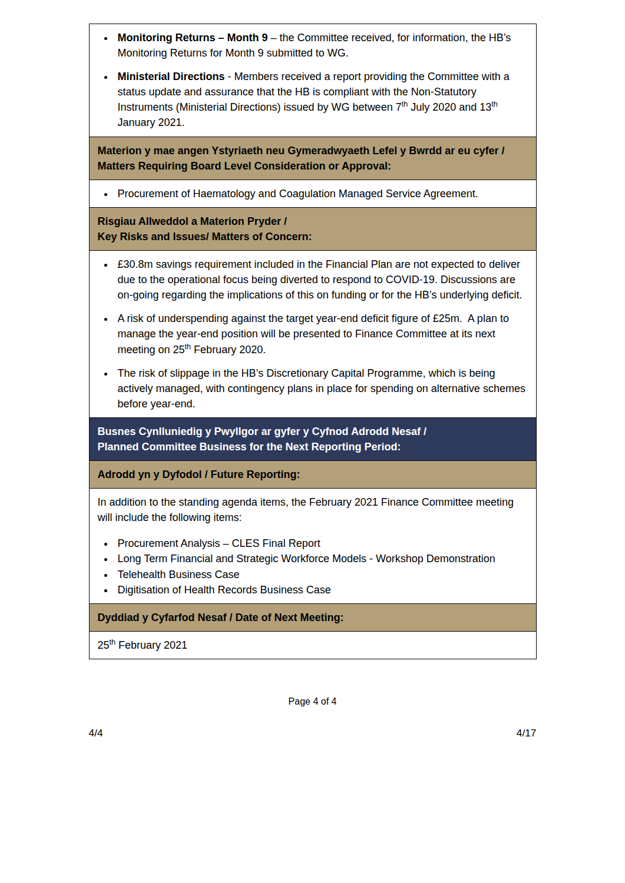| Monitoring Returns – Month 9 – the Committee received, for information, the HB’s Monitoring Returns for Month 9 submitted to WG. Ministerial Directions - Members received a report providing the Committee with a status update and assurance that the HB is compliant with the Non-Statutory Instruments (Ministerial Directions) issued by WG between 7 th July 2020 and 13 th January 2021. |
| Materion y mae angen Ystyriaeth neu Gymeradwyaeth Lefel y Bwrdd ar eu cyfer / Matters Requiring Board Level Consideration or Approval: |
| Procurement of Haematology and Coagulation Managed Service Agreement. |
| Risgiau Allweddol a Materion Pryder / Key Risks and Issues/ Matters of Concern: |
| £30.8m savings requirement included in the Financial Plan are not expected to deliver due to the operational focus being diverted to respond to COVID-19. Discussions are on-going regarding the implications of this on funding or for the HB’s underlying deficit. A risk of underspending against the target year-end deficit figure of £25m. A plan to manage the year-end position will be presented to Finance Committee at its next meeting on 25 th February 2020. The risk of slippage in the HB’s Discretionary Capital Programme, which is being actively managed, with contingency plans in place for spending on alternative schemes before year-end. |
| Busnes Cynlluniedig y Pwyllgor ar gyfer y Cyfnod Adrodd Nesaf / Planned Committee Business for the Next Reporting Period: |
| Adrodd yn y Dyfodol / Future Reporting: |
| In addition to the standing agenda items, the February 2021 Finance Committee meeting will include the following items: Procurement Analysis – CLES Final Report Long Term Financial and Strategic Workforce Models - Workshop Demonstration Telehealth Business Case Digitisation of Health Records Business Case |
| Dyddiad y Cyfarfod Nesaf / Date of Next Meeting: |
| 25 th February 2021 |
Page 4 of 4
4/4 4/17